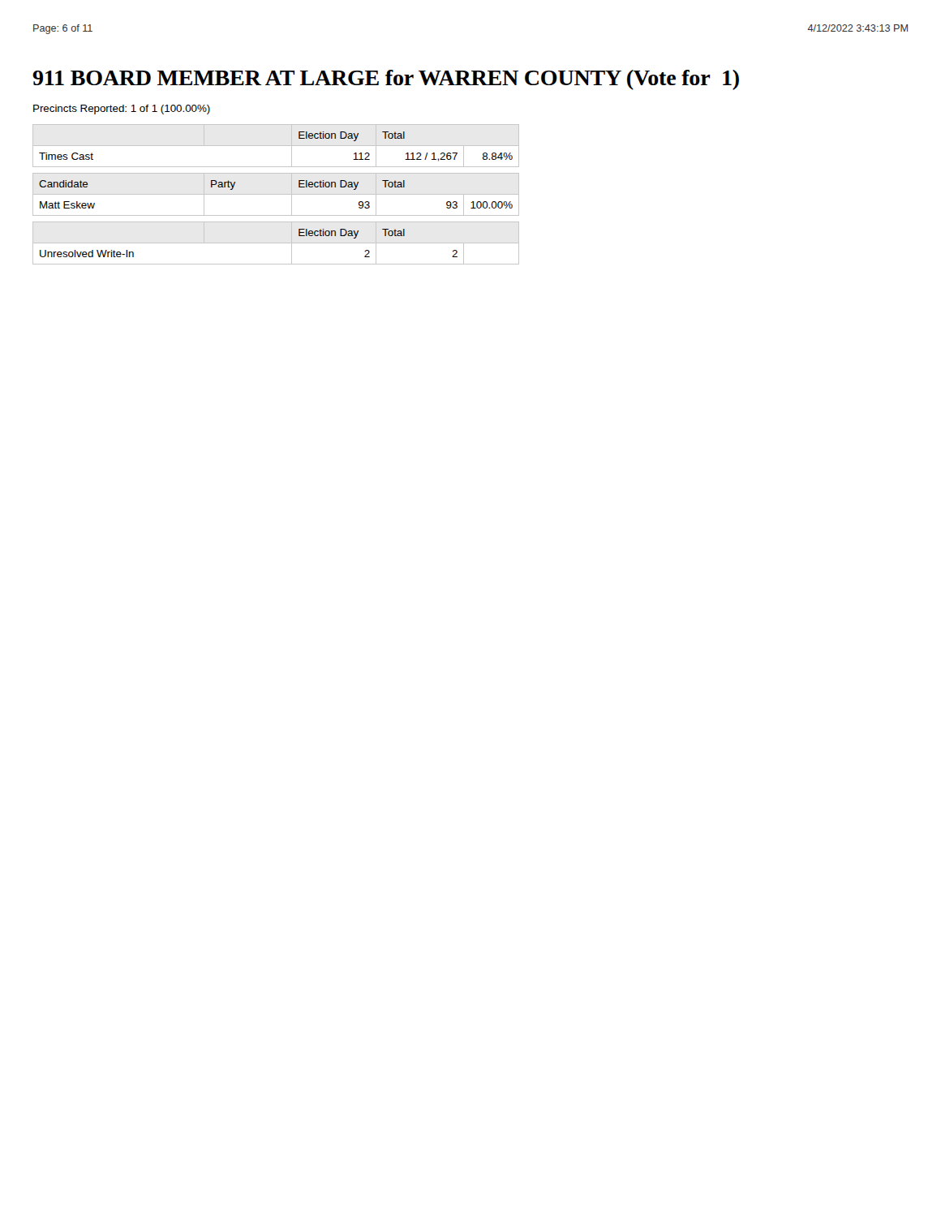Page: 6 of 11 4/12/2022 3:43:13 PM
911 BOARD MEMBER AT LARGE for WARREN COUNTY (Vote for 1)
Precincts Reported: 1 of 1 (100.00%)
| | | Election Day | Total |
| Times Cast | 112 | 112 / 1,267 | 8.84% |
| Candidate | Party | Election Day | Total |
| Matt Eskew | | 93 | 93 | 100.00% |
| | | Election Day | Total |
| Unresolved Write-In | 2 | 2 | |